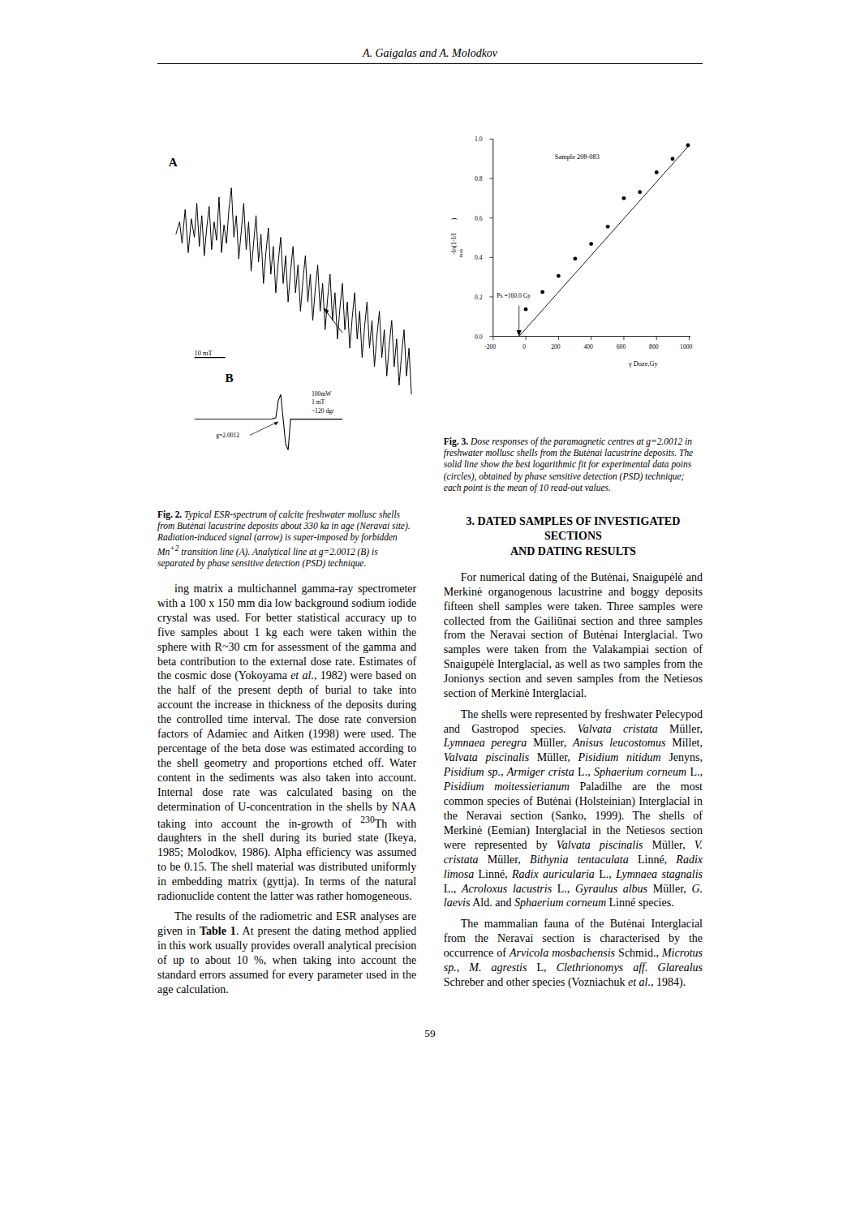A. Gaigalas and A. Molodkov
A 10 mT B 100mW 1 mT ~120 dgr g=2.0012
Fig. 2. Typical ESR-spectrum of calcite freshwater mollusc shells from Butėnai lacustrine deposits about 330 ka in age (Neravai site). Radiation-induced signal (arrow) is super-imposed by forbidden Mn+2 transition line (A). Analytical line at g=2.0012 (B) is separated by phase sensitive detection (PSD) technique.
ing matrix a multichannel gamma-ray spectrometer with a 100 x 150 mm dia low background sodium iodide crystal was used. For better statistical accuracy up to five samples about 1 kg each were taken within the sphere with R~30 cm for assessment of the gamma and beta contribution to the external dose rate. Estimates of the cosmic dose (Yokoyama et al., 1982) were based on the half of the present depth of burial to take into account the increase in thickness of the deposits during the controlled time interval. The dose rate conversion factors of Adamiec and Aitken (1998) were used. The percentage of the beta dose was estimated according to the shell geometry and proportions etched off. Water content in the sediments was also taken into account. Internal dose rate was calculated basing on the determination of U-concentration in the shells by NAA taking into account the in-growth of 230Th with daughters in the shell during its buried state (Ikeya, 1985; Molodkov, 1986). Alpha efficiency was assumed to be 0.15. The shell material was distributed uniformly in embedding matrix (gyttja). In terms of the natural radionuclide content the latter was rather homogeneous.
The results of the radiometric and ESR analyses are given in Table 1. At present the dating method applied in this work usually provides overall analytical precision of up to about 10 %, when taking into account the standard errors assumed for every parameter used in the age calculation.
0.0 0.2 0.4 0.6 0.8 1.0 -200 0 200 400 600 800 1000 -ln(1-I/I max ) γ Doze,Gy Sample 208-083 Ps =160.0 Gy
Fig. 3. Dose responses of the paramagnetic centres at g=2.0012 in freshwater mollusc shells from the Butėnai lacustrine deposits. The solid line show the best logarithmic fit for experimental data poins (circles), obtained by phase sensitive detection (PSD) technique; each point is the mean of 10 read-out values.
3. DATED SAMPLES OF INVESTIGATED SECTIONS
AND DATING RESULTS
For numerical dating of the Butėnai, Snaigupėlė and Merkinė organogenous lacustrine and boggy deposits fifteen shell samples were taken. Three samples were collected from the Gailiūnai section and three samples from the Neravai section of Butėnai Interglacial. Two samples were taken from the Valakampiai section of Snaigupėlė Interglacial, as well as two samples from the Jonionys section and seven samples from the Netiesos section of Merkinė Interglacial.
The shells were represented by freshwater Pelecypod and Gastropod species. Valvata cristata Müller, Lymnaea peregra Müller, Anisus leucostomus Millet, Valvata piscinalis Müller, Pisidium nitidum Jenyns, Pisidium sp., Armiger crista L., Sphaerium corneum L., Pisidium moitessierianum Paladilhe are the most common species of Butėnai (Holsteinian) Interglacial in the Neravai section (Sanko, 1999). The shells of Merkinė (Eemian) Interglacial in the Netiesos section were represented by Valvata piscinalis Müller, V. cristata Müller, Bithynia tentaculata Linné, Radix limosa Linné, Radix auricularia L., Lymnaea stagnalis L., Acroloxus lacustris L., Gyraulus albus Müller, G. laevis Ald. and Sphaerium corneum Linné species.
The mammalian fauna of the Butėnai Interglacial from the Neravai section is characterised by the occurrence of Arvicola mosbachensis Schmid., Microtus sp., M. agrestis L, Clethrionomys aff. Glarealus Schreber and other species (Vozniachuk et al., 1984).
59